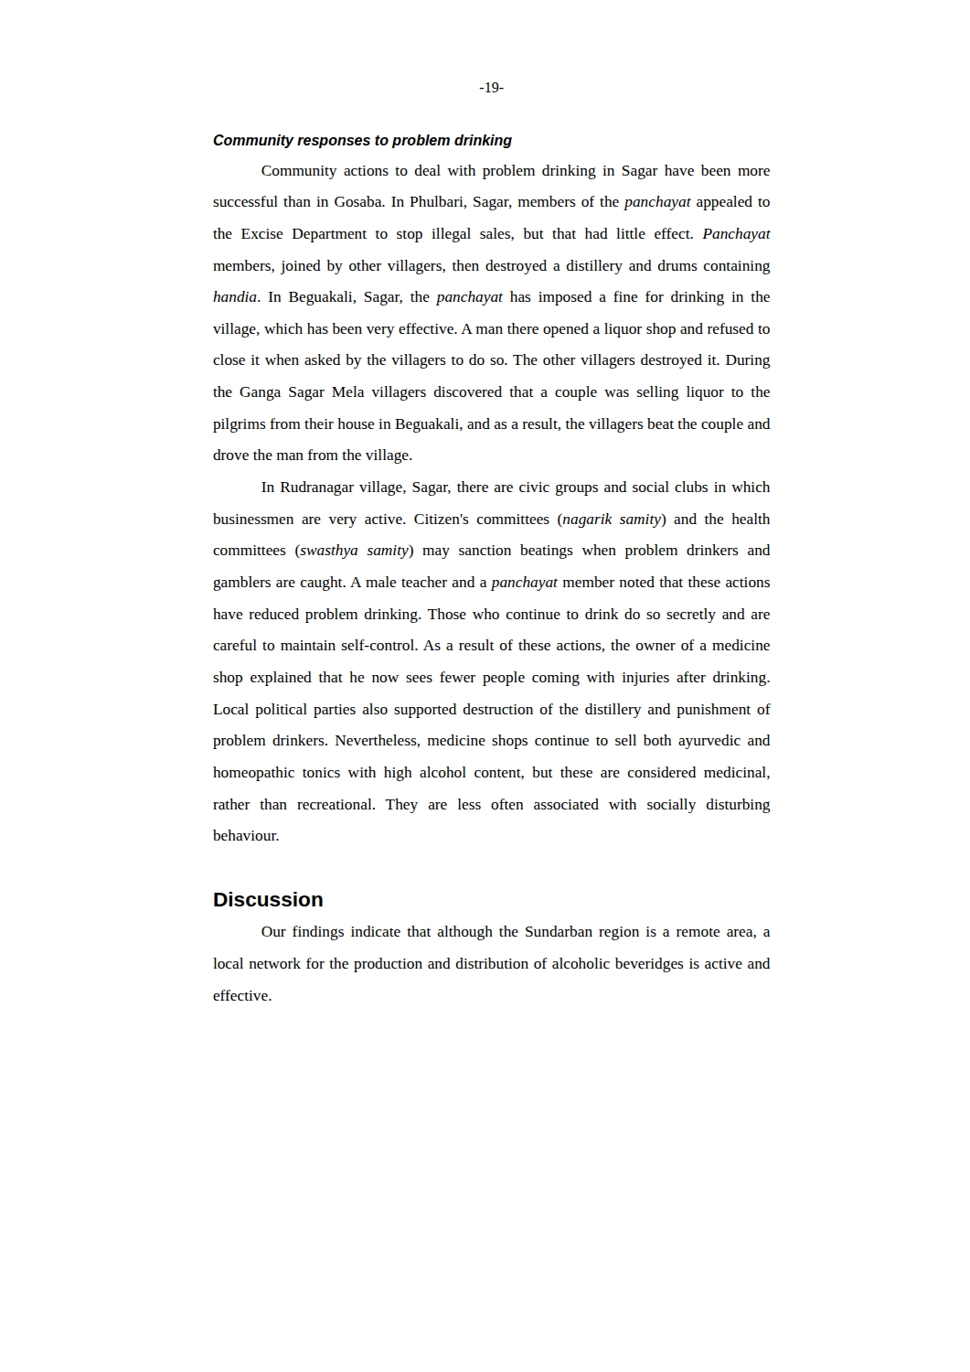-19-
Community responses to problem drinking
Community actions to deal with problem drinking in Sagar have been more successful than in Gosaba. In Phulbari, Sagar, members of the panchayat appealed to the Excise Department to stop illegal sales, but that had little effect. Panchayat members, joined by other villagers, then destroyed a distillery and drums containing handia. In Beguakali, Sagar, the panchayat has imposed a fine for drinking in the village, which has been very effective. A man there opened a liquor shop and refused to close it when asked by the villagers to do so. The other villagers destroyed it. During the Ganga Sagar Mela villagers discovered that a couple was selling liquor to the pilgrims from their house in Beguakali, and as a result, the villagers beat the couple and drove the man from the village.
In Rudranagar village, Sagar, there are civic groups and social clubs in which businessmen are very active. Citizen's committees (nagarik samity) and the health committees (swasthya samity) may sanction beatings when problem drinkers and gamblers are caught. A male teacher and a panchayat member noted that these actions have reduced problem drinking. Those who continue to drink do so secretly and are careful to maintain self-control. As a result of these actions, the owner of a medicine shop explained that he now sees fewer people coming with injuries after drinking. Local political parties also supported destruction of the distillery and punishment of problem drinkers. Nevertheless, medicine shops continue to sell both ayurvedic and homeopathic tonics with high alcohol content, but these are considered medicinal, rather than recreational. They are less often associated with socially disturbing behaviour.
Discussion
Our findings indicate that although the Sundarban region is a remote area, a local network for the production and distribution of alcoholic beveridges is active and effective.